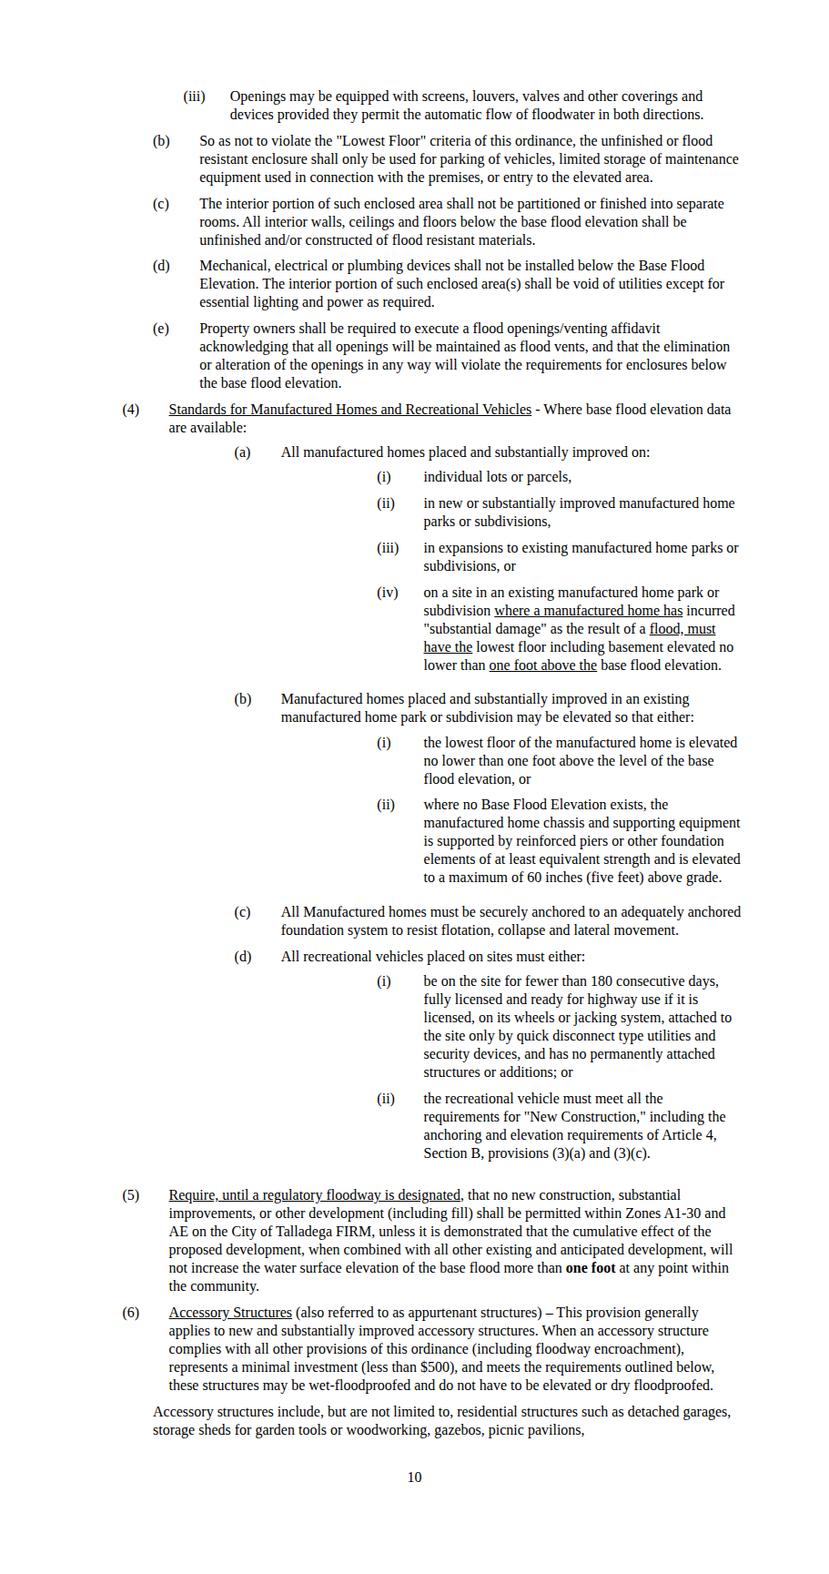(iii) Openings may be equipped with screens, louvers, valves and other coverings and devices provided they permit the automatic flow of floodwater in both directions.
(b) So as not to violate the "Lowest Floor" criteria of this ordinance, the unfinished or flood resistant enclosure shall only be used for parking of vehicles, limited storage of maintenance equipment used in connection with the premises, or entry to the elevated area.
(c) The interior portion of such enclosed area shall not be partitioned or finished into separate rooms. All interior walls, ceilings and floors below the base flood elevation shall be unfinished and/or constructed of flood resistant materials.
(d) Mechanical, electrical or plumbing devices shall not be installed below the Base Flood Elevation. The interior portion of such enclosed area(s) shall be void of utilities except for essential lighting and power as required.
(e) Property owners shall be required to execute a flood openings/venting affidavit acknowledging that all openings will be maintained as flood vents, and that the elimination or alteration of the openings in any way will violate the requirements for enclosures below the base flood elevation.
(4) Standards for Manufactured Homes and Recreational Vehicles - Where base flood elevation data are available:
(a) All manufactured homes placed and substantially improved on:
(i) individual lots or parcels,
(ii) in new or substantially improved manufactured home parks or subdivisions,
(iii) in expansions to existing manufactured home parks or subdivisions, or
(iv) on a site in an existing manufactured home park or subdivision where a manufactured home has incurred "substantial damage" as the result of a flood, must have the lowest floor including basement elevated no lower than one foot above the base flood elevation.
(b) Manufactured homes placed and substantially improved in an existing manufactured home park or subdivision may be elevated so that either:
(i) the lowest floor of the manufactured home is elevated no lower than one foot above the level of the base flood elevation, or
(ii) where no Base Flood Elevation exists, the manufactured home chassis and supporting equipment is supported by reinforced piers or other foundation elements of at least equivalent strength and is elevated to a maximum of 60 inches (five feet) above grade.
(c) All Manufactured homes must be securely anchored to an adequately anchored foundation system to resist flotation, collapse and lateral movement.
(d) All recreational vehicles placed on sites must either:
(i) be on the site for fewer than 180 consecutive days, fully licensed and ready for highway use if it is licensed, on its wheels or jacking system, attached to the site only by quick disconnect type utilities and security devices, and has no permanently attached structures or additions; or
(ii) the recreational vehicle must meet all the requirements for "New Construction," including the anchoring and elevation requirements of Article 4, Section B, provisions (3)(a) and (3)(c).
(5) Require, until a regulatory floodway is designated, that no new construction, substantial improvements, or other development (including fill) shall be permitted within Zones A1-30 and AE on the City of Talladega FIRM, unless it is demonstrated that the cumulative effect of the proposed development, when combined with all other existing and anticipated development, will not increase the water surface elevation of the base flood more than one foot at any point within the community.
(6) Accessory Structures (also referred to as appurtenant structures) – This provision generally applies to new and substantially improved accessory structures. When an accessory structure complies with all other provisions of this ordinance (including floodway encroachment), represents a minimal investment (less than $500), and meets the requirements outlined below, these structures may be wet-floodproofed and do not have to be elevated or dry floodproofed.
Accessory structures include, but are not limited to, residential structures such as detached garages, storage sheds for garden tools or woodworking, gazebos, picnic pavilions,
10